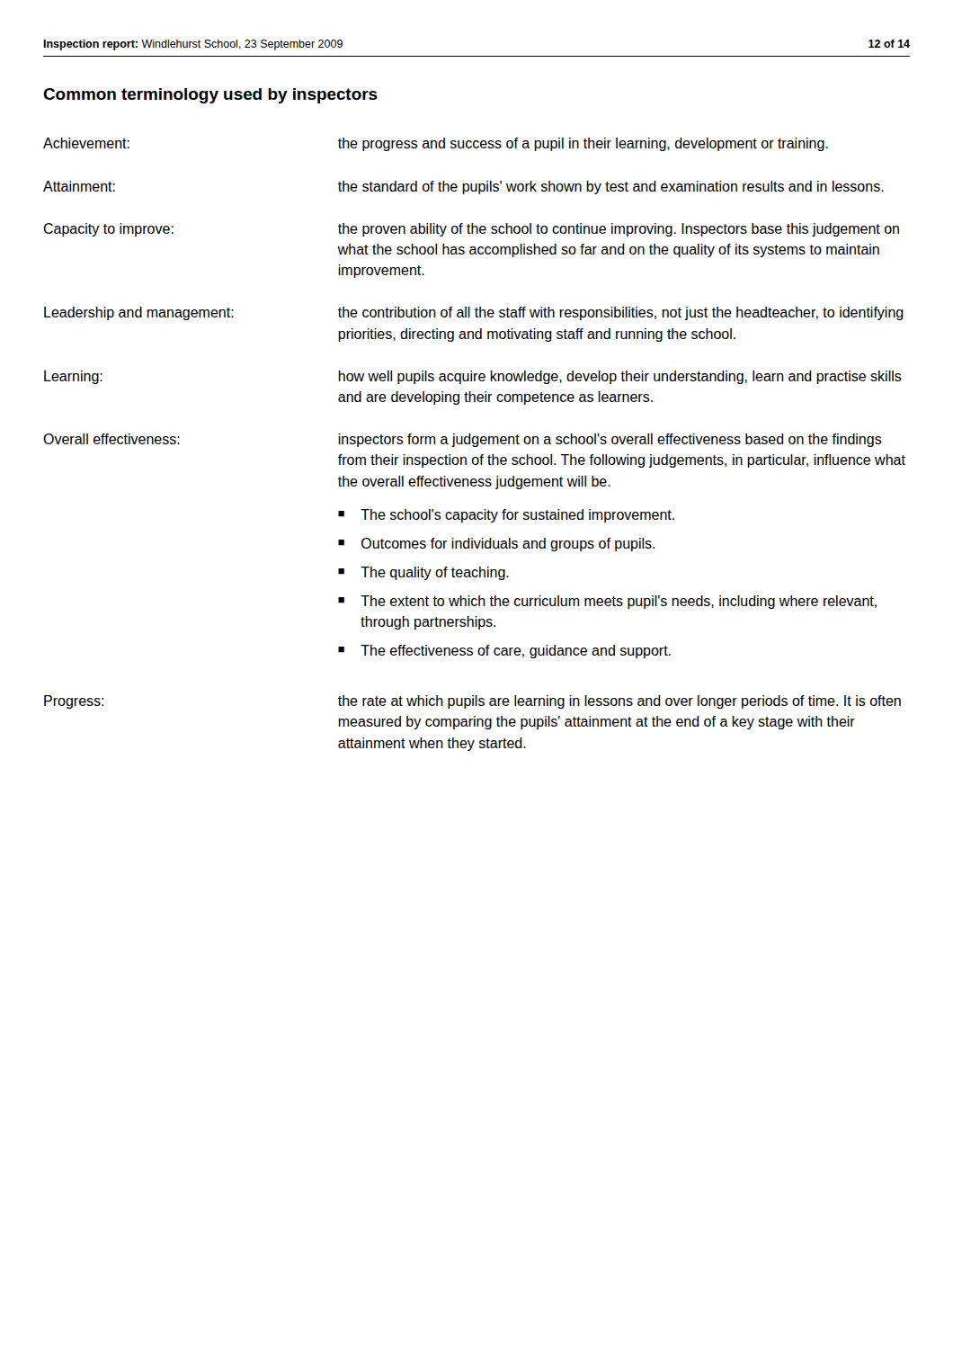Inspection report: Windlehurst School, 23 September 2009
12 of 14
Common terminology used by inspectors
Achievement:
the progress and success of a pupil in their learning, development or training.
Attainment:
the standard of the pupils' work shown by test and examination results and in lessons.
Capacity to improve:
the proven ability of the school to continue improving. Inspectors base this judgement on what the school has accomplished so far and on the quality of its systems to maintain improvement.
Leadership and management:
the contribution of all the staff with responsibilities, not just the headteacher, to identifying priorities, directing and motivating staff and running the school.
Learning:
how well pupils acquire knowledge, develop their understanding, learn and practise skills and are developing their competence as learners.
Overall effectiveness:
inspectors form a judgement on a school's overall effectiveness based on the findings from their inspection of the school. The following judgements, in particular, influence what the overall effectiveness judgement will be.
The school's capacity for sustained improvement.
Outcomes for individuals and groups of pupils.
The quality of teaching.
The extent to which the curriculum meets pupil's needs, including where relevant, through partnerships.
The effectiveness of care, guidance and support.
Progress:
the rate at which pupils are learning in lessons and over longer periods of time. It is often measured by comparing the pupils' attainment at the end of a key stage with their attainment when they started.